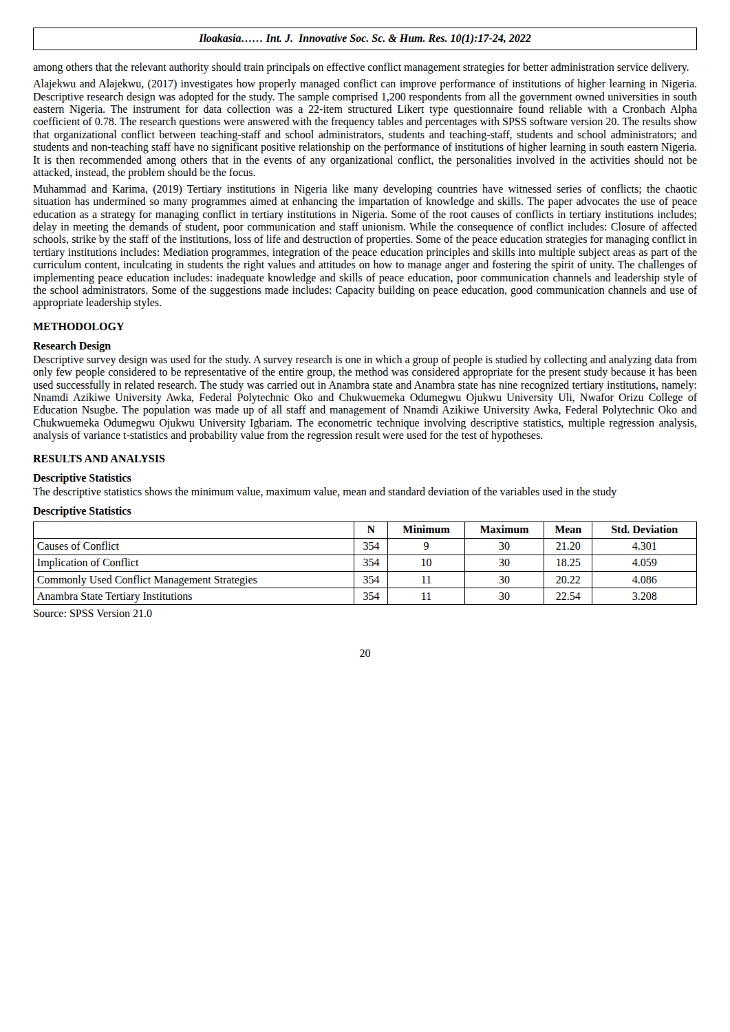Iloakasia…… Int. J. Innovative Soc. Sc. & Hum. Res. 10(1):17-24, 2022
among others that the relevant authority should train principals on effective conflict management strategies for better administration service delivery.
Alajekwu and Alajekwu, (2017) investigates how properly managed conflict can improve performance of institutions of higher learning in Nigeria. Descriptive research design was adopted for the study. The sample comprised 1,200 respondents from all the government owned universities in south eastern Nigeria. The instrument for data collection was a 22-item structured Likert type questionnaire found reliable with a Cronbach Alpha coefficient of 0.78. The research questions were answered with the frequency tables and percentages with SPSS software version 20. The results show that organizational conflict between teaching-staff and school administrators, students and teaching-staff, students and school administrators; and students and non-teaching staff have no significant positive relationship on the performance of institutions of higher learning in south eastern Nigeria. It is then recommended among others that in the events of any organizational conflict, the personalities involved in the activities should not be attacked, instead, the problem should be the focus.
Muhammad and Karima, (2019) Tertiary institutions in Nigeria like many developing countries have witnessed series of conflicts; the chaotic situation has undermined so many programmes aimed at enhancing the impartation of knowledge and skills. The paper advocates the use of peace education as a strategy for managing conflict in tertiary institutions in Nigeria. Some of the root causes of conflicts in tertiary institutions includes; delay in meeting the demands of student, poor communication and staff unionism. While the consequence of conflict includes: Closure of affected schools, strike by the staff of the institutions, loss of life and destruction of properties. Some of the peace education strategies for managing conflict in tertiary institutions includes: Mediation programmes, integration of the peace education principles and skills into multiple subject areas as part of the curriculum content, inculcating in students the right values and attitudes on how to manage anger and fostering the spirit of unity. The challenges of implementing peace education includes: inadequate knowledge and skills of peace education, poor communication channels and leadership style of the school administrators. Some of the suggestions made includes: Capacity building on peace education, good communication channels and use of appropriate leadership styles.
METHODOLOGY
Research Design
Descriptive survey design was used for the study. A survey research is one in which a group of people is studied by collecting and analyzing data from only few people considered to be representative of the entire group, the method was considered appropriate for the present study because it has been used successfully in related research. The study was carried out in Anambra state and Anambra state has nine recognized tertiary institutions, namely: Nnamdi Azikiwe University Awka, Federal Polytechnic Oko and Chukwuemeka Odumegwu Ojukwu University Uli, Nwafor Orizu College of Education Nsugbe. The population was made up of all staff and management of Nnamdi Azikiwe University Awka, Federal Polytechnic Oko and Chukwuemeka Odumegwu Ojukwu University Igbariam. The econometric technique involving descriptive statistics, multiple regression analysis, analysis of variance t-statistics and probability value from the regression result were used for the test of hypotheses.
RESULTS AND ANALYSIS
Descriptive Statistics
The descriptive statistics shows the minimum value, maximum value, mean and standard deviation of the variables used in the study
Descriptive Statistics
| | N | Minimum | Maximum | Mean | Std. Deviation |
| --- | --- | --- | --- | --- | --- |
| Causes of Conflict | 354 | 9 | 30 | 21.20 | 4.301 |
| Implication of Conflict | 354 | 10 | 30 | 18.25 | 4.059 |
| Commonly Used Conflict Management Strategies | 354 | 11 | 30 | 20.22 | 4.086 |
| Anambra State Tertiary Institutions | 354 | 11 | 30 | 22.54 | 3.208 |
Source: SPSS Version 21.0
20